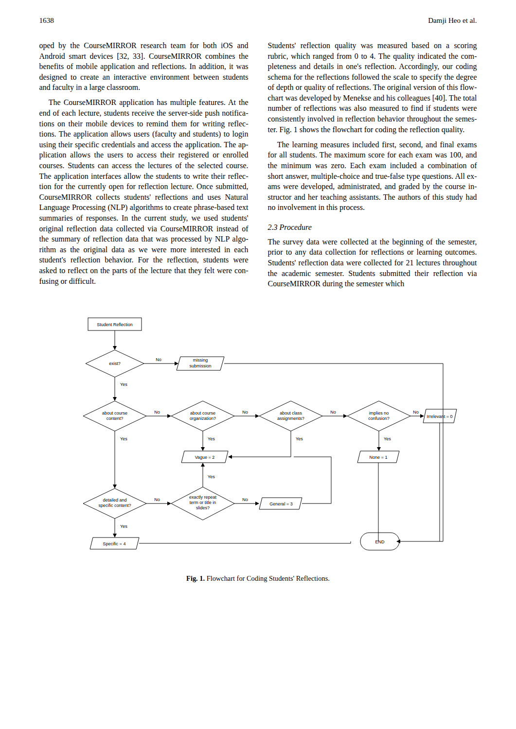1638 Damji Heo et al.
oped by the CourseMIRROR research team for both iOS and Android smart devices [32, 33]. CourseMIRROR combines the benefits of mobile application and reflections. In addition, it was designed to create an interactive environment between students and faculty in a large classroom.
The CourseMIRROR application has multiple features. At the end of each lecture, students receive the server-side push notifications on their mobile devices to remind them for writing reflections. The application allows users (faculty and students) to login using their specific credentials and access the application. The application allows the users to access their registered or enrolled courses. Students can access the lectures of the selected course. The application interfaces allow the students to write their reflection for the currently open for reflection lecture. Once submitted, CourseMIRROR collects students' reflections and uses Natural Language Processing (NLP) algorithms to create phrase-based text summaries of responses. In the current study, we used students' original reflection data collected via CourseMIRROR instead of the summary of reflection data that was processed by NLP algorithm as the original data as we were more interested in each student's reflection behavior. For the reflection, students were asked to reflect on the parts of the lecture that they felt were confusing or difficult.
Students' reflection quality was measured based on a scoring rubric, which ranged from 0 to 4. The quality indicated the completeness and details in one's reflection. Accordingly, our coding schema for the reflections followed the scale to specify the degree of depth or quality of reflections. The original version of this flowchart was developed by Menekse and his colleagues [40]. The total number of reflections was also measured to find if students were consistently involved in reflection behavior throughout the semester. Fig. 1 shows the flowchart for coding the reflection quality.
The learning measures included first, second, and final exams for all students. The maximum score for each exam was 100, and the minimum was zero. Each exam included a combination of short answer, multiple-choice and true-false type questions. All exams were developed, administrated, and graded by the course instructor and her teaching assistants. The authors of this study had no involvement in this process.
2.3 Procedure
The survey data were collected at the beginning of the semester, prior to any data collection for reflections or learning outcomes. Students' reflection data were collected for 21 lectures throughout the academic semester. Students submitted their reflection via CourseMIRROR during the semester which
Student Reflection exist? No missing submission Yes about course content? No about course organization? No about class assignments? No implies no confusion? No Irrelevant = 0 Yes None = 1 Yes Vague = 2 Yes Yes detailed and specific content? No exactly repeat term or title in slides? Yes No General = 3 Yes Specific = 4 END
Fig. 1. Flowchart for Coding Students' Reflections.